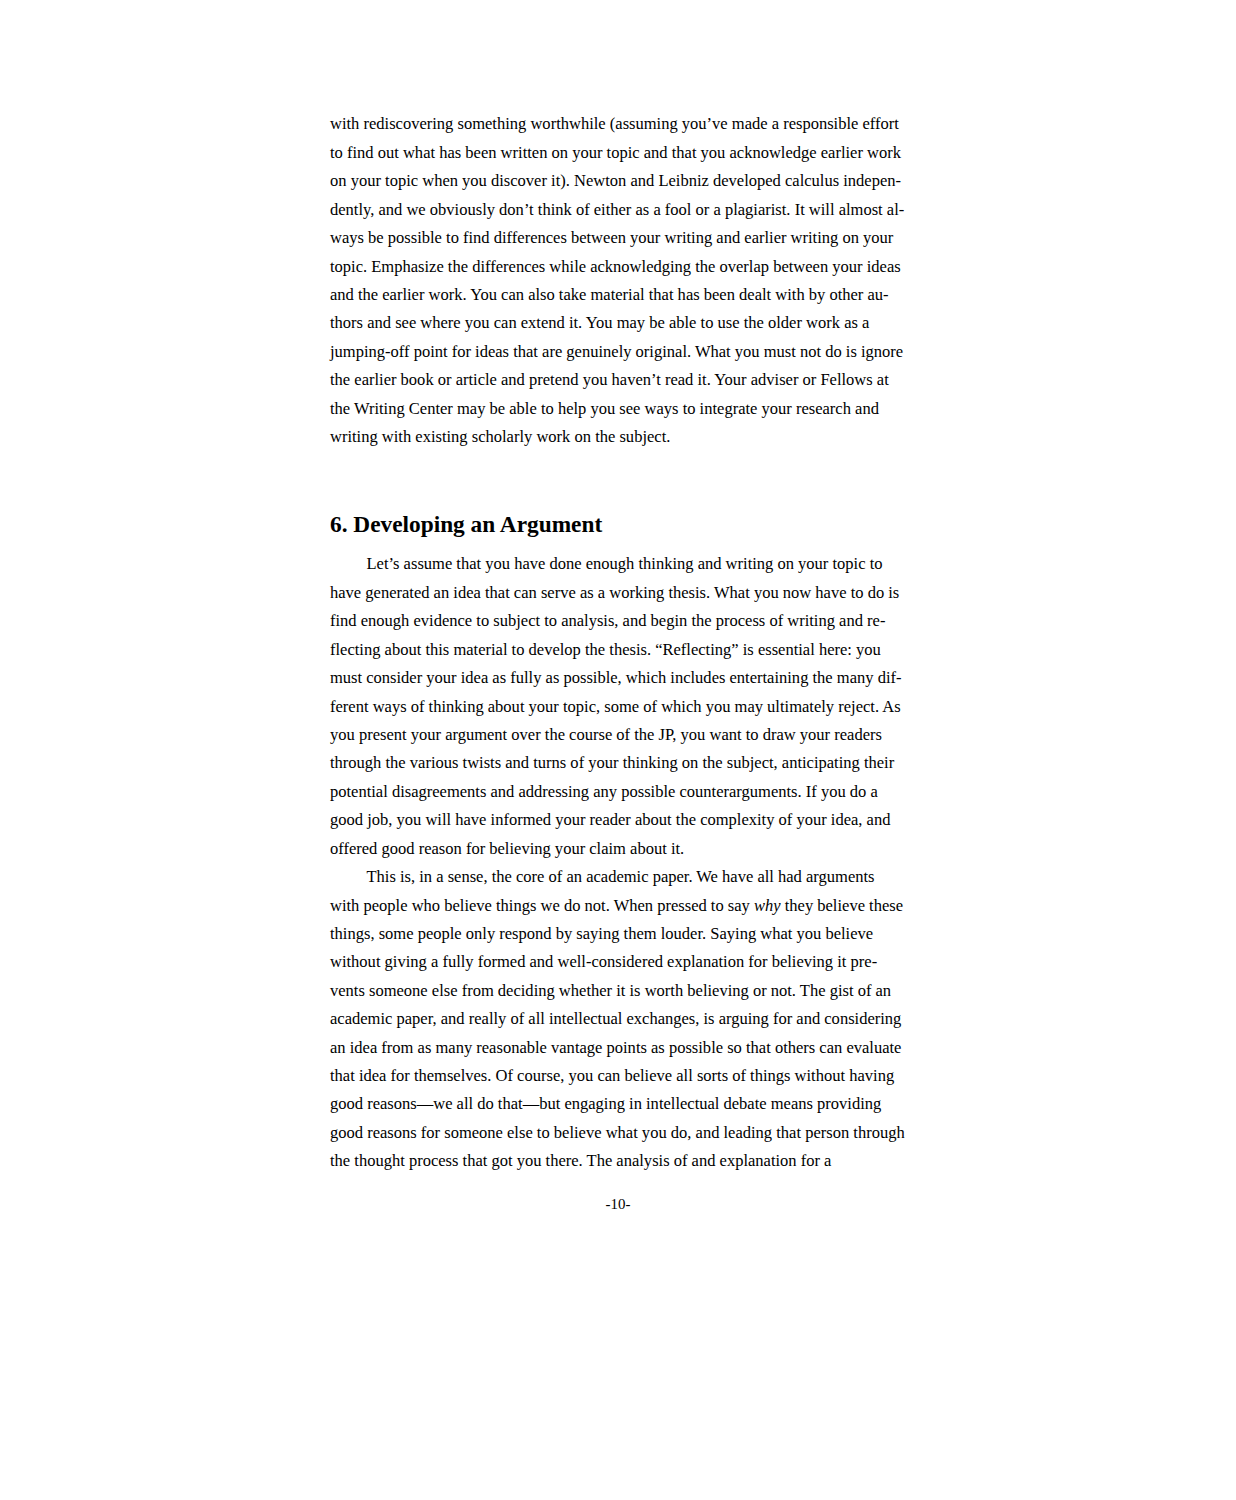with rediscovering something worthwhile (assuming you’ve made a responsible effort to find out what has been written on your topic and that you acknowledge earlier work on your topic when you discover it). Newton and Leibniz developed calculus independently, and we obviously don’t think of either as a fool or a plagiarist. It will almost always be possible to find differences between your writing and earlier writing on your topic. Emphasize the differences while acknowledging the overlap between your ideas and the earlier work. You can also take material that has been dealt with by other authors and see where you can extend it. You may be able to use the older work as a jumping-off point for ideas that are genuinely original. What you must not do is ignore the earlier book or article and pretend you haven’t read it. Your adviser or Fellows at the Writing Center may be able to help you see ways to integrate your research and writing with existing scholarly work on the subject.
6. Developing an Argument
Let’s assume that you have done enough thinking and writing on your topic to have generated an idea that can serve as a working thesis. What you now have to do is find enough evidence to subject to analysis, and begin the process of writing and reflecting about this material to develop the thesis. “Reflecting” is essential here: you must consider your idea as fully as possible, which includes entertaining the many different ways of thinking about your topic, some of which you may ultimately reject. As you present your argument over the course of the JP, you want to draw your readers through the various twists and turns of your thinking on the subject, anticipating their potential disagreements and addressing any possible counterarguments. If you do a good job, you will have informed your reader about the complexity of your idea, and offered good reason for believing your claim about it.
This is, in a sense, the core of an academic paper. We have all had arguments with people who believe things we do not. When pressed to say why they believe these things, some people only respond by saying them louder. Saying what you believe without giving a fully formed and well-considered explanation for believing it prevents someone else from deciding whether it is worth believing or not. The gist of an academic paper, and really of all intellectual exchanges, is arguing for and considering an idea from as many reasonable vantage points as possible so that others can evaluate that idea for themselves. Of course, you can believe all sorts of things without having good reasons—we all do that—but engaging in intellectual debate means providing good reasons for someone else to believe what you do, and leading that person through the thought process that got you there. The analysis of and explanation for a
-10-